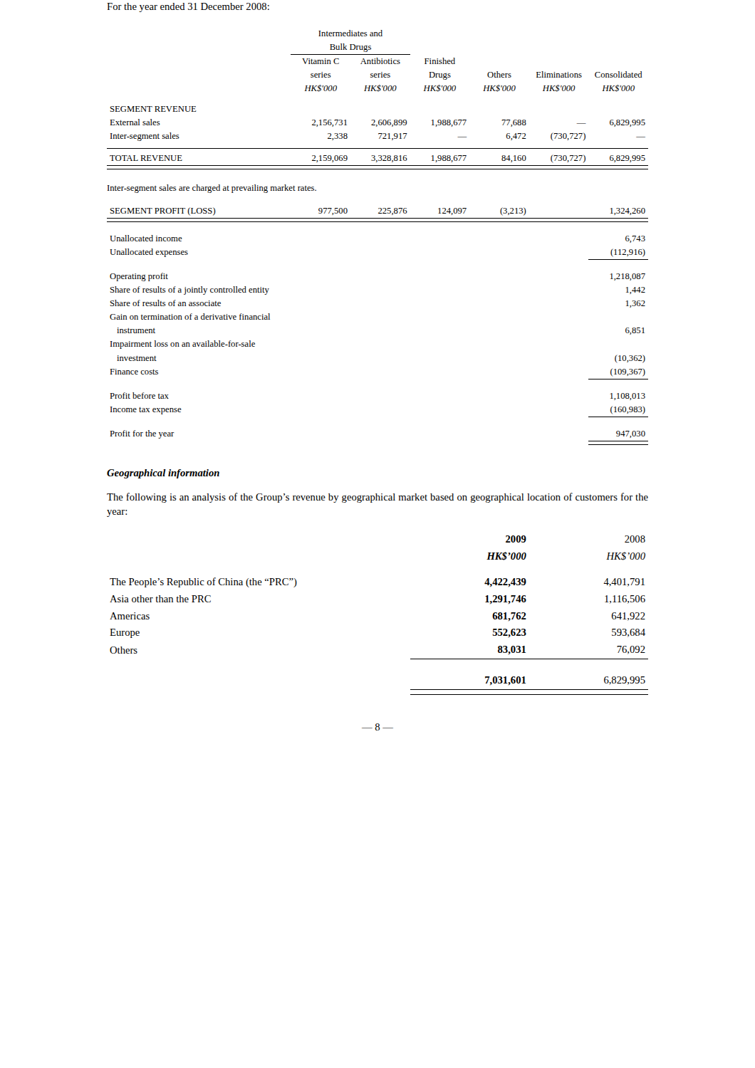For the year ended 31 December 2008:
| | Intermediates and | | | | |
| | Bulk Drugs | | | | |
| | Vitamin C | Antibiotics | Finished | | | |
| | series | series | Drugs | Others | Eliminations | Consolidated |
| | HK$'000 | HK$'000 | HK$'000 | HK$'000 | HK$'000 | HK$'000 |
| SEGMENT REVENUE | | | | | | |
| External sales | 2,156,731 | 2,606,899 | 1,988,677 | 77,688 | — | 6,829,995 |
| Inter-segment sales | 2,338 | 721,917 | — | 6,472 | (730,727) | — |
| TOTAL REVENUE | 2,159,069 | 3,328,816 | 1,988,677 | 84,160 | (730,727) | 6,829,995 |
Inter-segment sales are charged at prevailing market rates.
| SEGMENT PROFIT (LOSS) | 977,500 | 225,876 | 124,097 | (3,213) | | 1,324,260 |
| Unallocated income | | | | | | 6,743 |
| Unallocated expenses | | | | | | (112,916) |
| Operating profit | | | | | | 1,218,087 |
| Share of results of a jointly controlled entity | | | | | | 1,442 |
| Share of results of an associate | | | | | | 1,362 |
| Gain on termination of a derivative financial | | | | | | |
| instrument | | | | | | 6,851 |
| Impairment loss on an available-for-sale | | | | | | |
| investment | | | | | | (10,362) |
| Finance costs | | | | | | (109,367) |
| Profit before tax | | | | | | 1,108,013 |
| Income tax expense | | | | | | (160,983) |
| Profit for the year | | | | | | 947,030 |
Geographical information
The following is an analysis of the Group’s revenue by geographical market based on geographical location of customers for the year:
| | 2009 | 2008 |
| | HK$’000 | HK$’000 |
| The People’s Republic of China (the “PRC”) | 4,422,439 | 4,401,791 |
| Asia other than the PRC | 1,291,746 | 1,116,506 |
| Americas | 681,762 | 641,922 |
| Europe | 552,623 | 593,684 |
| Others | 83,031 | 76,092 |
| | 7,031,601 | 6,829,995 |
— 8 —